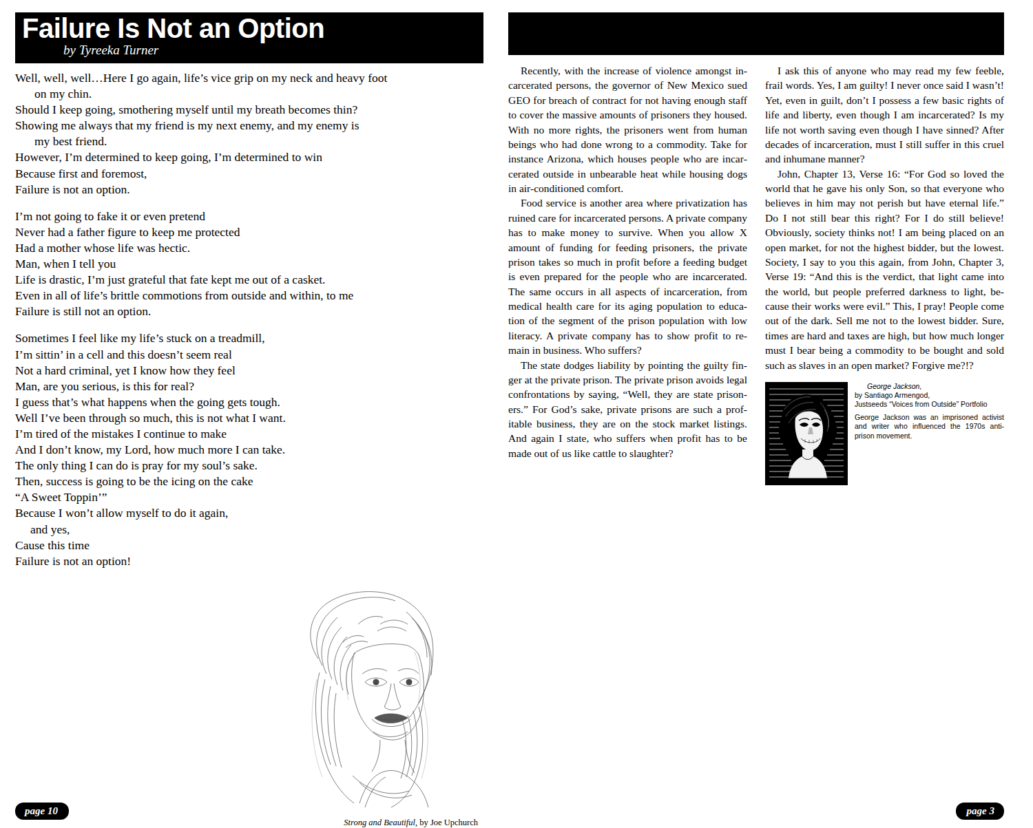Failure Is Not an Option
by Tyreeka Turner
Well, well, well…Here I go again, life’s vice grip on my neck and heavy foot
on my chin. Should I keep going, smothering myself until my breath becomes thin?
Showing me always that my friend is my next enemy, and my enemy is
my best friend. However, I’m determined to keep going, I’m determined to win
Because first and foremost,
Failure is not an option.
I’m not going to fake it or even pretend
Never had a father figure to keep me protected
Had a mother whose life was hectic.
Man, when I tell you
Life is drastic, I’m just grateful that fate kept me out of a casket.
Even in all of life’s brittle commotions from outside and within, to me
Failure is still not an option.
Sometimes I feel like my life’s stuck on a treadmill,
I’m sittin’ in a cell and this doesn’t seem real
Not a hard criminal, yet I know how they feel
Man, are you serious, is this for real?
I guess that’s what happens when the going gets tough.
Well I’ve been through so much, this is not what I want.
I’m tired of the mistakes I continue to make
And I don’t know, my Lord, how much more I can take.
The only thing I can do is pray for my soul’s sake.
Then, success is going to be the icing on the cake
“A Sweet Toppin’”
Because I won’t allow myself to do it again,
and yes, Cause this time
Failure is not an option!
Strong and Beautiful, by Joe Upchurch
page 10
Recently, with the increase of violence amongst incarcerated persons, the governor of New Mexico sued GEO for breach of contract for not having enough staff to cover the massive amounts of prisoners they housed. With no more rights, the prisoners went from human beings who had done wrong to a commodity. Take for instance Arizona, which houses people who are incarcerated outside in unbearable heat while housing dogs in air-conditioned comfort.
Food service is another area where privatization has ruined care for incarcerated persons. A private company has to make money to survive. When you allow X amount of funding for feeding prisoners, the private prison takes so much in profit before a feeding budget is even prepared for the people who are incarcerated. The same occurs in all aspects of incarceration, from medical health care for its aging population to education of the segment of the prison population with low literacy. A private company has to show profit to remain in business. Who suffers?
The state dodges liability by pointing the guilty finger at the private prison. The private prison avoids legal confrontations by saying, “Well, they are state prisoners.” For God’s sake, private prisons are such a profitable business, they are on the stock market listings. And again I state, who suffers when profit has to be made out of us like cattle to slaughter?
I ask this of anyone who may read my few feeble, frail words. Yes, I am guilty! I never once said I wasn’t! Yet, even in guilt, don’t I possess a few basic rights of life and liberty, even though I am incarcerated? Is my life not worth saving even though I have sinned? After decades of incarceration, must I still suffer in this cruel and inhumane manner?
John, Chapter 13, Verse 16: “For God so loved the world that he gave his only Son, so that everyone who believes in him may not perish but have eternal life.” Do I not still bear this right? For I do still believe! Obviously, society thinks not! I am being placed on an open market, for not the highest bidder, but the lowest. Society, I say to you this again, from John, Chapter 3, Verse 19: “And this is the verdict, that light came into the world, but people preferred darkness to light, because their works were evil.” This, I pray! People come out of the dark. Sell me not to the lowest bidder. Sure, times are hard and taxes are high, but how much longer must I bear being a commodity to be bought and sold such as slaves in an open market? Forgive me?!?
George Jackson,
by Santiago Armengod,
Justseeds “Voices from Outside” Portfolio
George Jackson was an imprisoned activist and writer who influenced the 1970s anti-prison movement.
page 3